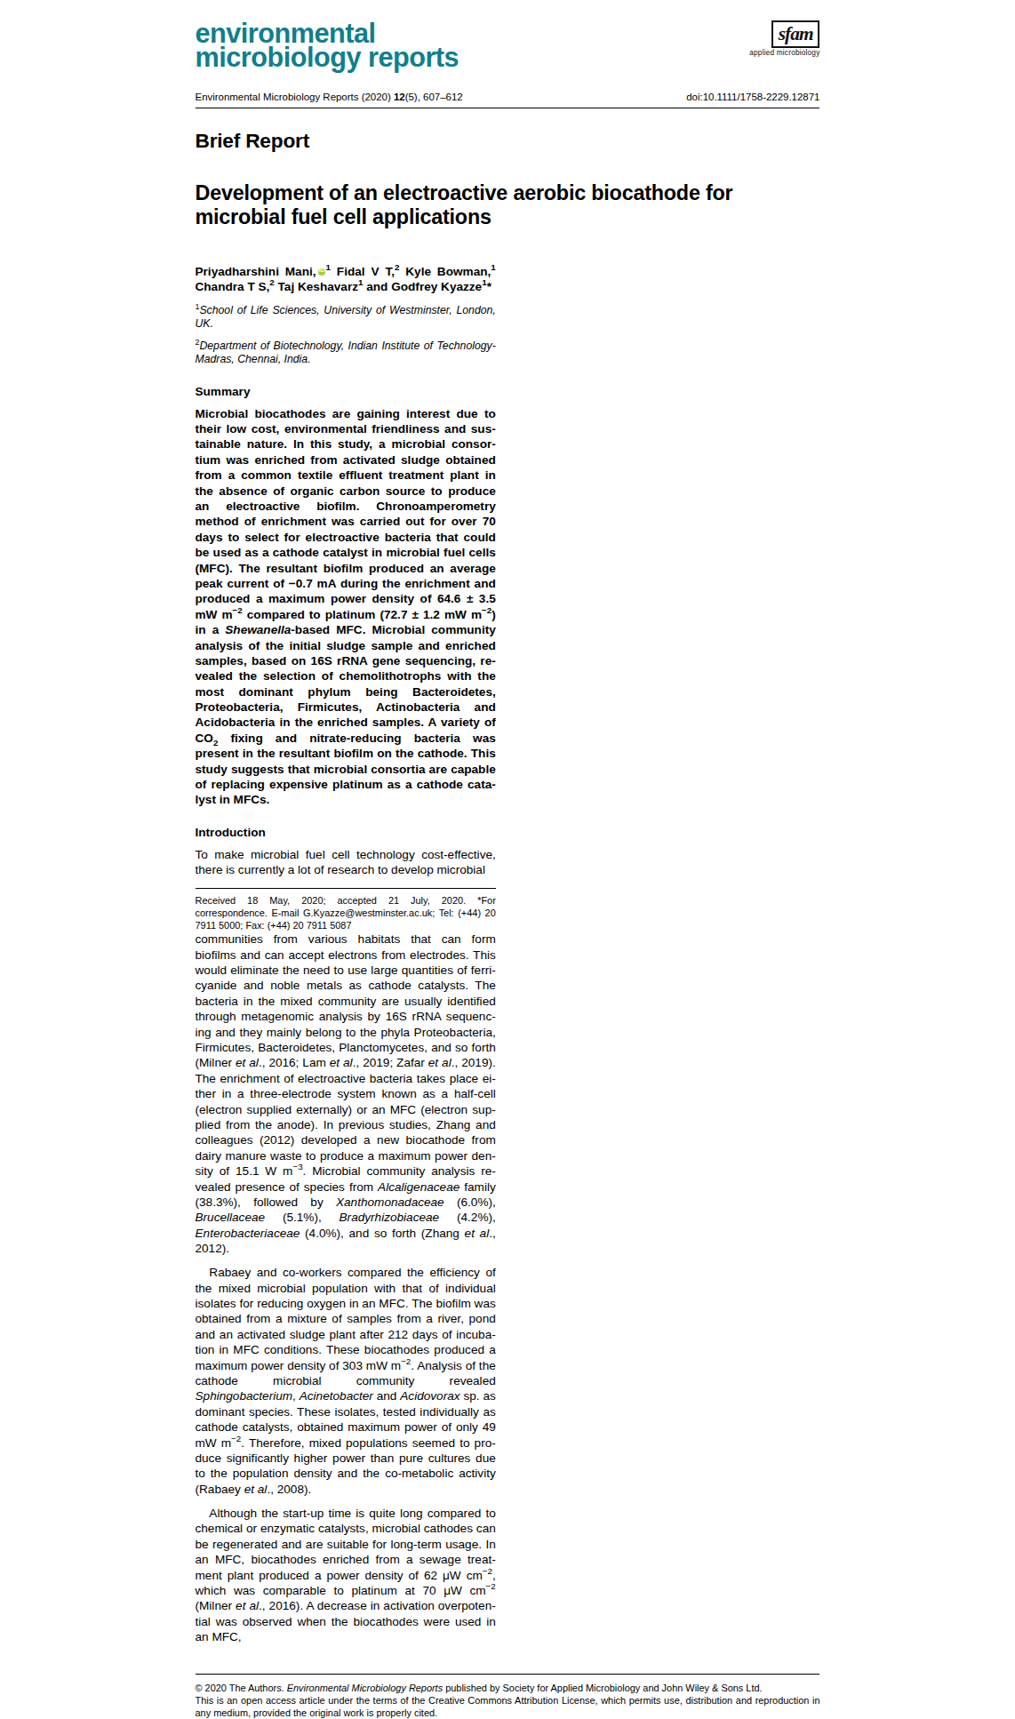environmental microbiology reports
sfam applied microbiology
Environmental Microbiology Reports (2020) 12(5), 607–612
doi:10.1111/1758-2229.12871
Brief Report
Development of an electroactive aerobic biocathode for microbial fuel cell applications
Priyadharshini Mani,1 Fidal V T,2 Kyle Bowman,1 Chandra T S,2 Taj Keshavarz1 and Godfrey Kyazze1*
1School of Life Sciences, University of Westminster, London, UK.
2Department of Biotechnology, Indian Institute of Technology-Madras, Chennai, India.
Summary
Microbial biocathodes are gaining interest due to their low cost, environmental friendliness and sustainable nature. In this study, a microbial consortium was enriched from activated sludge obtained from a common textile effluent treatment plant in the absence of organic carbon source to produce an electroactive biofilm. Chronoamperometry method of enrichment was carried out for over 70 days to select for electroactive bacteria that could be used as a cathode catalyst in microbial fuel cells (MFC). The resultant biofilm produced an average peak current of −0.7 mA during the enrichment and produced a maximum power density of 64.6 ± 3.5 mW m−2 compared to platinum (72.7 ± 1.2 mW m−2) in a Shewanella-based MFC. Microbial community analysis of the initial sludge sample and enriched samples, based on 16S rRNA gene sequencing, revealed the selection of chemolithotrophs with the most dominant phylum being Bacteroidetes, Proteobacteria, Firmicutes, Actinobacteria and Acidobacteria in the enriched samples. A variety of CO2 fixing and nitrate-reducing bacteria was present in the resultant biofilm on the cathode. This study suggests that microbial consortia are capable of replacing expensive platinum as a cathode catalyst in MFCs.
Introduction
To make microbial fuel cell technology cost-effective, there is currently a lot of research to develop microbial
Received 18 May, 2020; accepted 21 July, 2020. *For correspondence. E-mail G.Kyazze@westminster.ac.uk; Tel: (+44) 20 7911 5000; Fax: (+44) 20 7911 5087
communities from various habitats that can form biofilms and can accept electrons from electrodes. This would eliminate the need to use large quantities of ferricyanide and noble metals as cathode catalysts. The bacteria in the mixed community are usually identified through metagenomic analysis by 16S rRNA sequencing and they mainly belong to the phyla Proteobacteria, Firmicutes, Bacteroidetes, Planctomycetes, and so forth (Milner et al., 2016; Lam et al., 2019; Zafar et al., 2019). The enrichment of electroactive bacteria takes place either in a three-electrode system known as a half-cell (electron supplied externally) or an MFC (electron supplied from the anode). In previous studies, Zhang and colleagues (2012) developed a new biocathode from dairy manure waste to produce a maximum power density of 15.1 W m−3. Microbial community analysis revealed presence of species from Alcaligenaceae family (38.3%), followed by Xanthomonadaceae (6.0%), Brucellaceae (5.1%), Bradyrhizobiaceae (4.2%), Enterobacteriaceae (4.0%), and so forth (Zhang et al., 2012).
Rabaey and co-workers compared the efficiency of the mixed microbial population with that of individual isolates for reducing oxygen in an MFC. The biofilm was obtained from a mixture of samples from a river, pond and an activated sludge plant after 212 days of incubation in MFC conditions. These biocathodes produced a maximum power density of 303 mW m−2. Analysis of the cathode microbial community revealed Sphingobacterium, Acinetobacter and Acidovorax sp. as dominant species. These isolates, tested individually as cathode catalysts, obtained maximum power of only 49 mW m−2. Therefore, mixed populations seemed to produce significantly higher power than pure cultures due to the population density and the co-metabolic activity (Rabaey et al., 2008).
Although the start-up time is quite long compared to chemical or enzymatic catalysts, microbial cathodes can be regenerated and are suitable for long-term usage. In an MFC, biocathodes enriched from a sewage treatment plant produced a power density of 62 μW cm−2, which was comparable to platinum at 70 μW cm−2 (Milner et al., 2016). A decrease in activation overpotential was observed when the biocathodes were used in an MFC,
© 2020 The Authors. Environmental Microbiology Reports published by Society for Applied Microbiology and John Wiley & Sons Ltd.
This is an open access article under the terms of the Creative Commons Attribution License, which permits use, distribution and reproduction in any medium, provided the original work is properly cited.